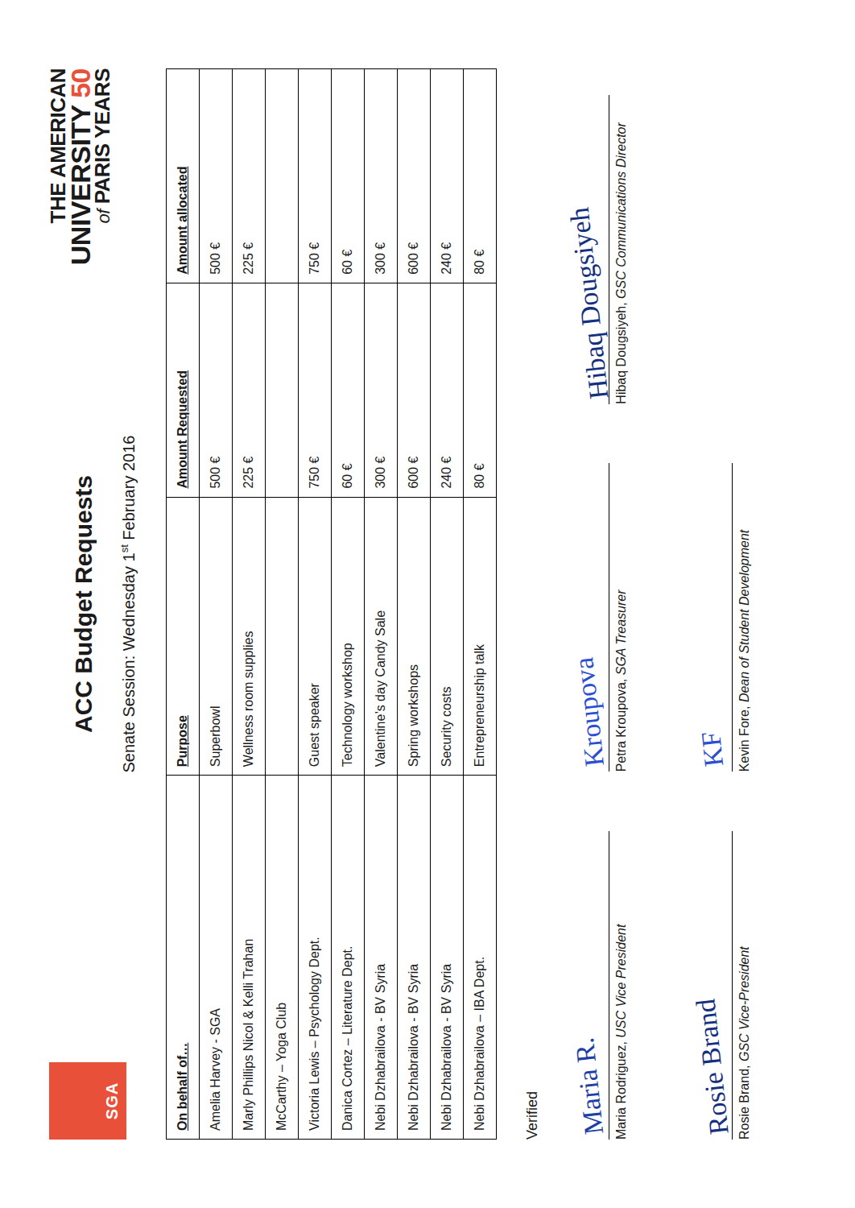SGA
THE AMERICAN
UNIVERSITY 50
of PARIS YEARS
ACC Budget Requests
Senate Session: Wednesday 1st February 2016
| On behalf of… | Purpose | Amount Requested | Amount allocated |
| --- | --- | --- | --- |
| Amelia Harvey - SGA | Superbowl | 500 € | 500 € |
| Marly Phillips Nicol & Kelli Trahan | Wellness room supplies | 225 € | 225 € |
| McCarthy – Yoga Club | | | |
| Victoria Lewis – Psychology Dept. | Guest speaker | 750 € | 750 € |
| Danica Cortez – Literature Dept. | Technology workshop | 60 € | 60 € |
| Nebi Dzhabrailova - BV Syria | Valentine’s day Candy Sale | 300 € | 300 € |
| Nebi Dzhabrailova - BV Syria | Spring workshops | 600 € | 600 € |
| Nebi Dzhabrailova - BV Syria | Security costs | 240 € | 240 € |
| Nebi Dzhabrailova – IBA Dept. | Entrepreneurship talk | 80 € | 80 € |
Verified
Maria R.
Maria Rodriguez, USC Vice President
Kroupova
Petra Kroupova, SGA Treasurer
Hibaq Dougsiyeh
Hibaq Dougsiyeh, GSC Communications Director
Rosie Brand
Rosie Brand, GSC Vice-President
KF
Kevin Fore, Dean of Student Development